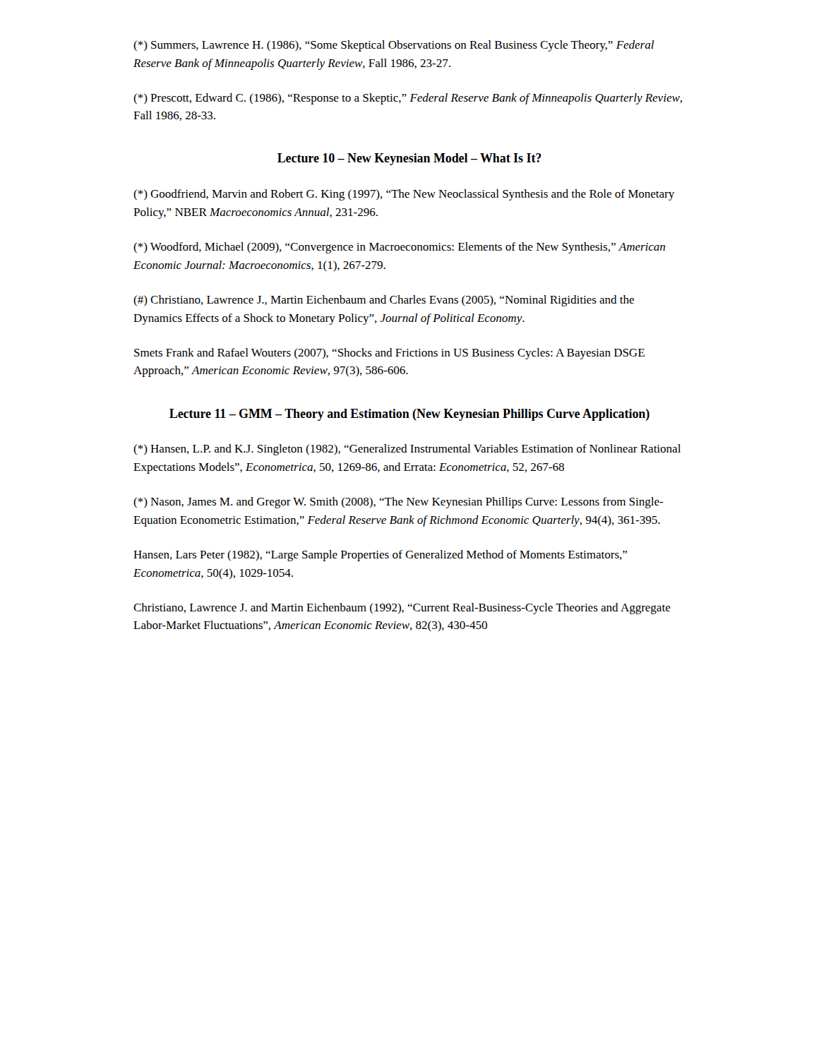(*) Summers, Lawrence H. (1986), “Some Skeptical Observations on Real Business Cycle Theory,” Federal Reserve Bank of Minneapolis Quarterly Review, Fall 1986, 23-27.
(*) Prescott, Edward C. (1986), “Response to a Skeptic,” Federal Reserve Bank of Minneapolis Quarterly Review, Fall 1986, 28-33.
Lecture 10 – New Keynesian Model – What Is It?
(*) Goodfriend, Marvin and Robert G. King (1997), “The New Neoclassical Synthesis and the Role of Monetary Policy,” NBER Macroeconomics Annual, 231-296.
(*) Woodford, Michael (2009), “Convergence in Macroeconomics: Elements of the New Synthesis,” American Economic Journal: Macroeconomics, 1(1), 267-279.
(#) Christiano, Lawrence J., Martin Eichenbaum and Charles Evans (2005), “Nominal Rigidities and the Dynamics Effects of a Shock to Monetary Policy”, Journal of Political Economy.
Smets Frank and Rafael Wouters (2007), “Shocks and Frictions in US Business Cycles: A Bayesian DSGE Approach,” American Economic Review, 97(3), 586-606.
Lecture 11 – GMM – Theory and Estimation (New Keynesian Phillips Curve Application)
(*) Hansen, L.P. and K.J. Singleton (1982), “Generalized Instrumental Variables Estimation of Nonlinear Rational Expectations Models”, Econometrica, 50, 1269-86, and Errata: Econometrica, 52, 267-68
(*) Nason, James M. and Gregor W. Smith (2008), “The New Keynesian Phillips Curve: Lessons from Single-Equation Econometric Estimation,” Federal Reserve Bank of Richmond Economic Quarterly, 94(4), 361-395.
Hansen, Lars Peter (1982), “Large Sample Properties of Generalized Method of Moments Estimators,” Econometrica, 50(4), 1029-1054.
Christiano, Lawrence J. and Martin Eichenbaum (1992), “Current Real-Business-Cycle Theories and Aggregate Labor-Market Fluctuations”, American Economic Review, 82(3), 430-450